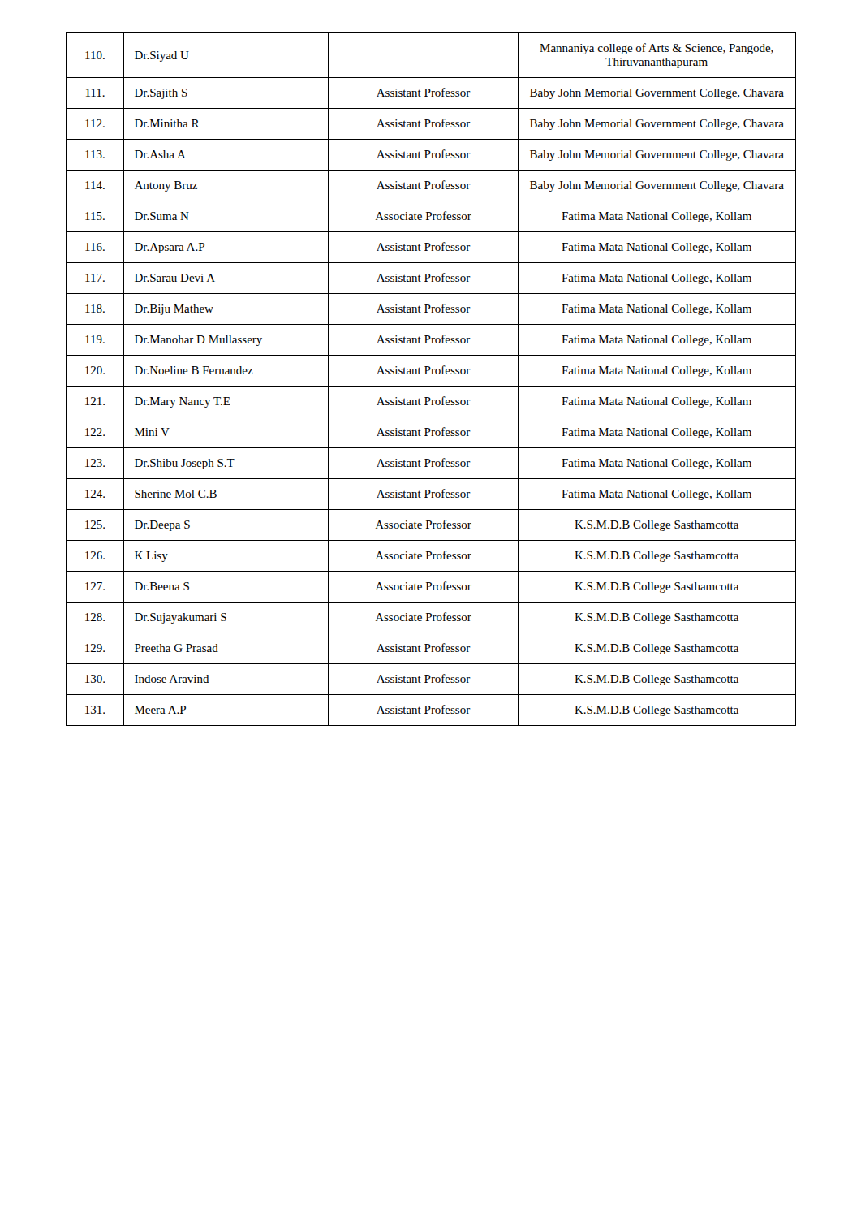| 110. | Dr.Siyad U | | Mannaniya college of Arts & Science, Pangode, Thiruvananthapuram |
| 111. | Dr.Sajith S | Assistant Professor | Baby John Memorial Government College, Chavara |
| 112. | Dr.Minitha R | Assistant Professor | Baby John Memorial Government College, Chavara |
| 113. | Dr.Asha A | Assistant Professor | Baby John Memorial Government College, Chavara |
| 114. | Antony Bruz | Assistant Professor | Baby John Memorial Government College, Chavara |
| 115. | Dr.Suma N | Associate Professor | Fatima Mata National College, Kollam |
| 116. | Dr.Apsara A.P | Assistant Professor | Fatima Mata National College, Kollam |
| 117. | Dr.Sarau Devi A | Assistant Professor | Fatima Mata National College, Kollam |
| 118. | Dr.Biju Mathew | Assistant Professor | Fatima Mata National College, Kollam |
| 119. | Dr.Manohar D Mullassery | Assistant Professor | Fatima Mata National College, Kollam |
| 120. | Dr.Noeline B Fernandez | Assistant Professor | Fatima Mata National College, Kollam |
| 121. | Dr.Mary Nancy T.E | Assistant Professor | Fatima Mata National College, Kollam |
| 122. | Mini V | Assistant Professor | Fatima Mata National College, Kollam |
| 123. | Dr.Shibu Joseph S.T | Assistant Professor | Fatima Mata National College, Kollam |
| 124. | Sherine Mol C.B | Assistant Professor | Fatima Mata National College, Kollam |
| 125. | Dr.Deepa S | Associate Professor | K.S.M.D.B College Sasthamcotta |
| 126. | K Lisy | Associate Professor | K.S.M.D.B College Sasthamcotta |
| 127. | Dr.Beena S | Associate Professor | K.S.M.D.B College Sasthamcotta |
| 128. | Dr.Sujayakumari S | Associate Professor | K.S.M.D.B College Sasthamcotta |
| 129. | Preetha G Prasad | Assistant Professor | K.S.M.D.B College Sasthamcotta |
| 130. | Indose Aravind | Assistant Professor | K.S.M.D.B College Sasthamcotta |
| 131. | Meera A.P | Assistant Professor | K.S.M.D.B College Sasthamcotta |